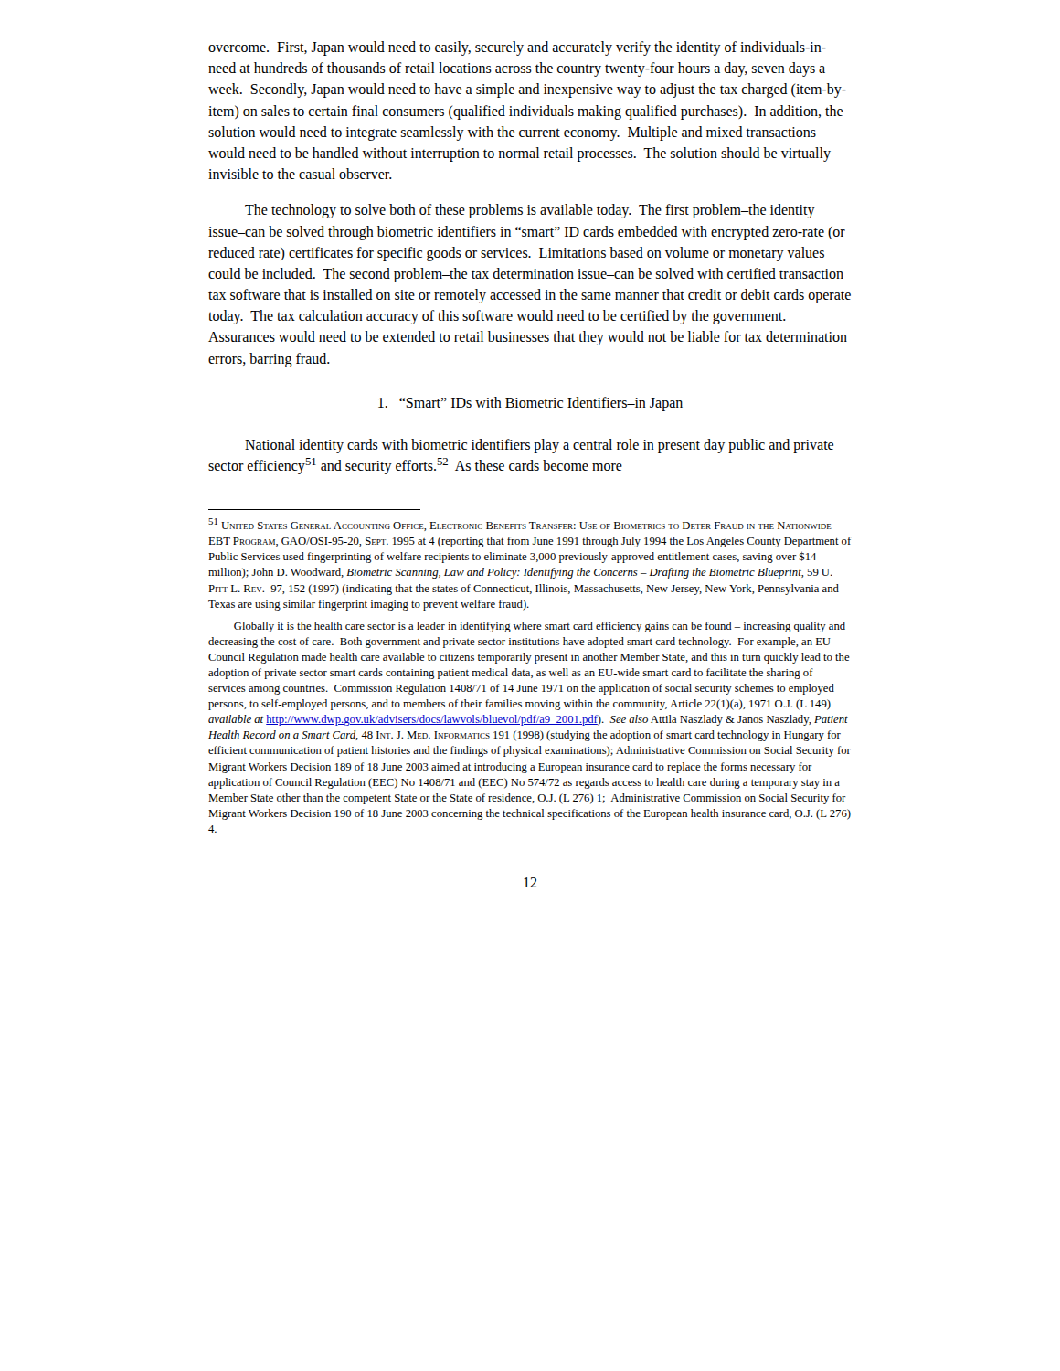overcome. First, Japan would need to easily, securely and accurately verify the identity of individuals-in-need at hundreds of thousands of retail locations across the country twenty-four hours a day, seven days a week. Secondly, Japan would need to have a simple and inexpensive way to adjust the tax charged (item-by-item) on sales to certain final consumers (qualified individuals making qualified purchases). In addition, the solution would need to integrate seamlessly with the current economy. Multiple and mixed transactions would need to be handled without interruption to normal retail processes. The solution should be virtually invisible to the casual observer.
The technology to solve both of these problems is available today. The first problem–the identity issue–can be solved through biometric identifiers in “smart” ID cards embedded with encrypted zero-rate (or reduced rate) certificates for specific goods or services. Limitations based on volume or monetary values could be included. The second problem–the tax determination issue–can be solved with certified transaction tax software that is installed on site or remotely accessed in the same manner that credit or debit cards operate today. The tax calculation accuracy of this software would need to be certified by the government. Assurances would need to be extended to retail businesses that they would not be liable for tax determination errors, barring fraud.
1. “Smart” IDs with Biometric Identifiers–in Japan
National identity cards with biometric identifiers play a central role in present day public and private sector efficiency51 and security efforts.52 As these cards become more
51 United States General Accounting Office, Electronic Benefits Transfer: Use of Biometrics to Deter Fraud in the Nationwide EBT Program, GAO/OSI-95-20, Sept. 1995 at 4 (reporting that from June 1991 through July 1994 the Los Angeles County Department of Public Services used fingerprinting of welfare recipients to eliminate 3,000 previously-approved entitlement cases, saving over $14 million); John D. Woodward, Biometric Scanning, Law and Policy: Identifying the Concerns – Drafting the Biometric Blueprint, 59 U. Pitt L. Rev. 97, 152 (1997) (indicating that the states of Connecticut, Illinois, Massachusetts, New Jersey, New York, Pennsylvania and Texas are using similar fingerprint imaging to prevent welfare fraud).
Globally it is the health care sector is a leader in identifying where smart card efficiency gains can be found – increasing quality and decreasing the cost of care. Both government and private sector institutions have adopted smart card technology. For example, an EU Council Regulation made health care available to citizens temporarily present in another Member State, and this in turn quickly lead to the adoption of private sector smart cards containing patient medical data, as well as an EU-wide smart card to facilitate the sharing of services among countries. Commission Regulation 1408/71 of 14 June 1971 on the application of social security schemes to employed persons, to self-employed persons, and to members of their families moving within the community, Article 22(1)(a), 1971 O.J. (L 149) available at http://www.dwp.gov.uk/advisers/docs/lawvols/bluevol/pdf/a9_2001.pdf). See also Attila Naszlady & Janos Naszlady, Patient Health Record on a Smart Card, 48 Int. J. Med. Informatics 191 (1998) (studying the adoption of smart card technology in Hungary for efficient communication of patient histories and the findings of physical examinations); Administrative Commission on Social Security for Migrant Workers Decision 189 of 18 June 2003 aimed at introducing a European insurance card to replace the forms necessary for application of Council Regulation (EEC) No 1408/71 and (EEC) No 574/72 as regards access to health care during a temporary stay in a Member State other than the competent State or the State of residence, O.J. (L 276) 1; Administrative Commission on Social Security for Migrant Workers Decision 190 of 18 June 2003 concerning the technical specifications of the European health insurance card, O.J. (L 276) 4.
12